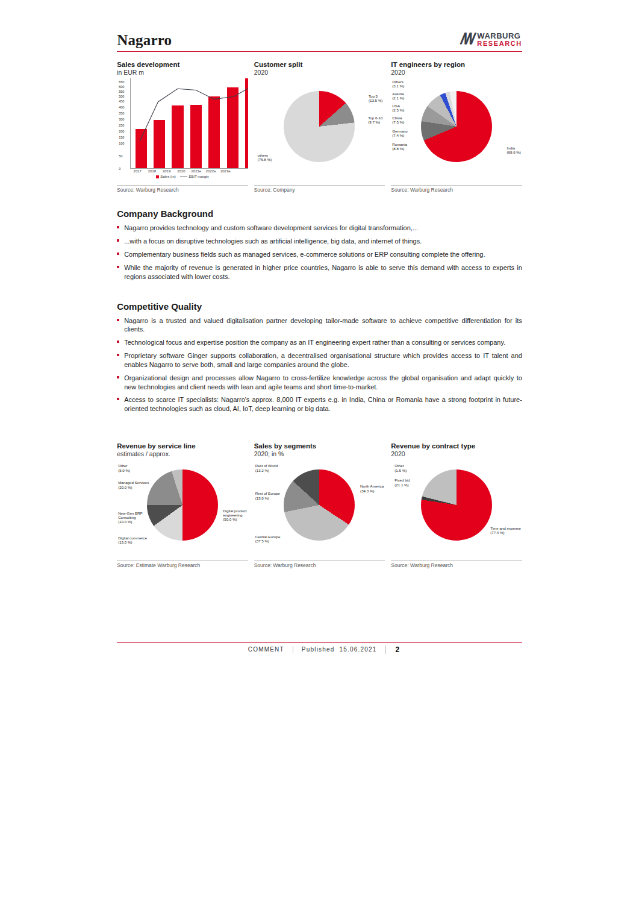Nagarro
/\/\/
WARBURG
RESEARCH
Sales development
in EUR m
0
50
100
150
200
250
300
350
400
450
500
550
600
650
700
0 %
1 %
2 %
3 %
4 %
5 %
6 %
7 %
8 %
9 %
10 %
11 %
2017201820192020 2021e 2022e 2023e
Sales (m) EBIT margin
Source: Warburg Research
Customer split
2020
Top 5
(13.5 %)
Top 6-10
(9.7 %)
others
(76.8 %)
Source: Company
IT engineers by region
2020
Others
(3.1 %)
Austria
(2.1 %)
USA
(2.5 %)
China
(7.5 %)
Germany
(7.4 %)
Romania
(8.8 %)
India
(68.6 %)
Source: Warburg Research
Company Background
Nagarro provides technology and custom software development services for digital transformation,...
...with a focus on disruptive technologies such as artificial intelligence, big data, and internet of things.
Complementary business fields such as managed services, e-commerce solutions or ERP consulting complete the offering.
While the majority of revenue is generated in higher price countries, Nagarro is able to serve this demand with access to experts in regions associated with lower costs.
Competitive Quality
Nagarro is a trusted and valued digitalisation partner developing tailor-made software to achieve competitive differentiation for its clients.
Technological focus and expertise position the company as an IT engineering expert rather than a consulting or services company.
Proprietary software Ginger supports collaboration, a decentralised organisational structure which provides access to IT talent and enables Nagarro to serve both, small and large companies around the globe.
Organizational design and processes allow Nagarro to cross-fertilize knowledge across the global organisation and adapt quickly to new technologies and client needs with lean and agile teams and short time-to-market.
Access to scarce IT specialists: Nagarro's approx. 8,000 IT experts e.g. in India, China or Romania have a strong footprint in future-oriented technologies such as cloud, AI, IoT, deep learning or big data.
Revenue by service line
estimates / approx.
Other
(5.0 %)
Managed Services
(20.0 %)
New-Gen ERP
Consulting
(10.0 %)
Digital commerce
(15.0 %)
Digital product
engineering
(50.0 %)
Source: Estimate Warburg Research
Sales by segments
2020; in %
Rest of World
(13.2 %)
Rest of Europe
(15.0 %)
Central Europe
(37.5 %)
North America
(34.3 %)
Source: Warburg Research
Revenue by contract type
2020
Other
(1.5 %)
Fixed bid
(21.1 %)
Time and expense
(77.4 %)
Source: Warburg Research
COMMENT
Published 15.06.2021
2